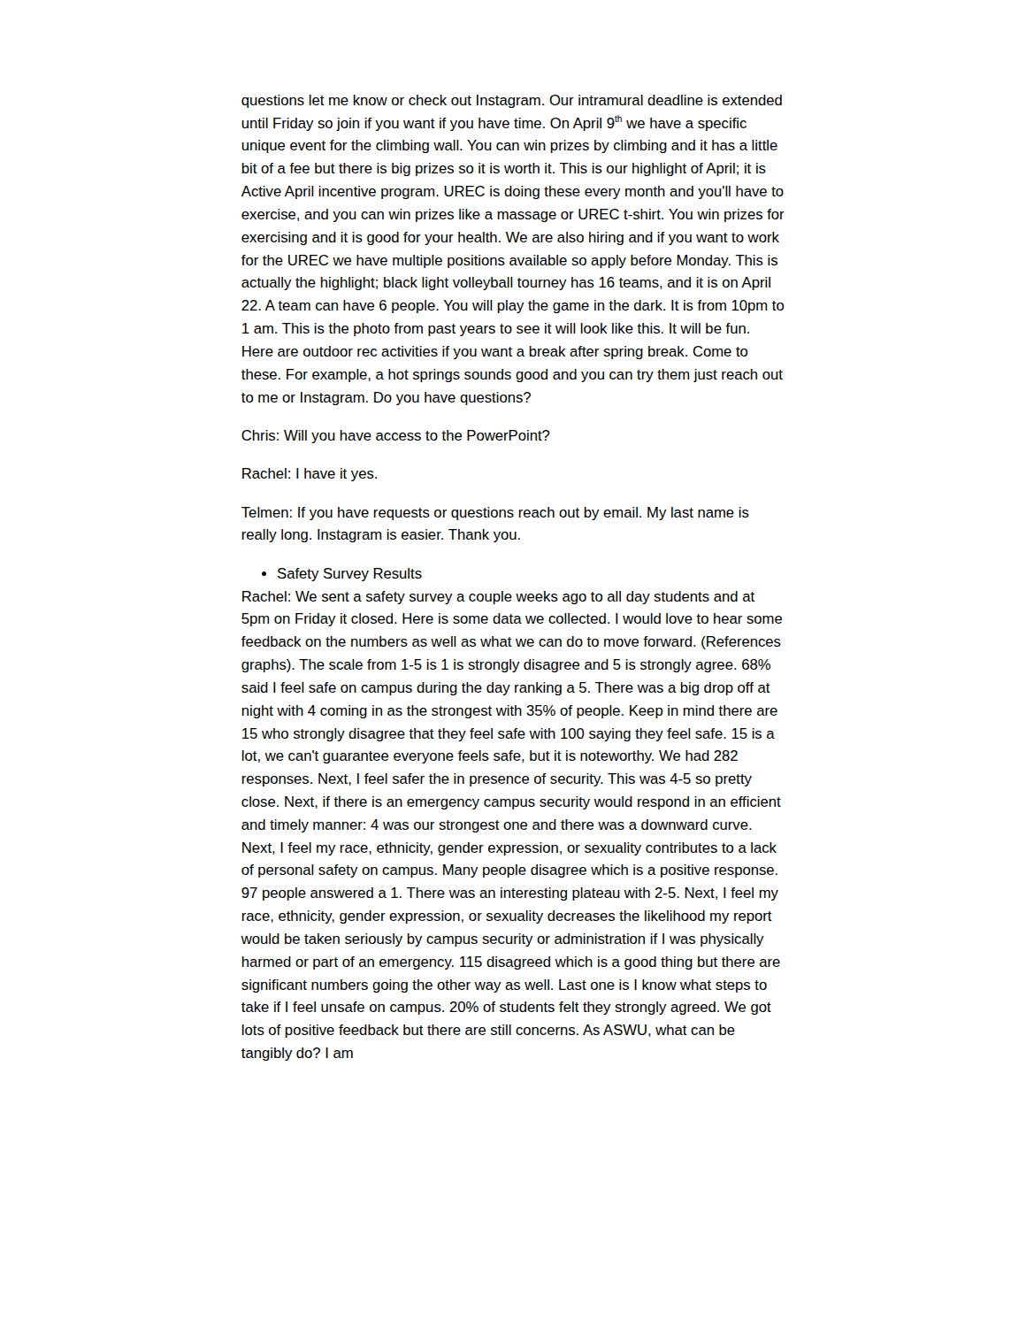questions let me know or check out Instagram. Our intramural deadline is extended until Friday so join if you want if you have time. On April 9th we have a specific unique event for the climbing wall. You can win prizes by climbing and it has a little bit of a fee but there is big prizes so it is worth it. This is our highlight of April; it is Active April incentive program. UREC is doing these every month and you'll have to exercise, and you can win prizes like a massage or UREC t-shirt. You win prizes for exercising and it is good for your health. We are also hiring and if you want to work for the UREC we have multiple positions available so apply before Monday. This is actually the highlight; black light volleyball tourney has 16 teams, and it is on April 22. A team can have 6 people. You will play the game in the dark. It is from 10pm to 1 am. This is the photo from past years to see it will look like this. It will be fun. Here are outdoor rec activities if you want a break after spring break. Come to these. For example, a hot springs sounds good and you can try them just reach out to me or Instagram. Do you have questions?
Chris: Will you have access to the PowerPoint?
Rachel: I have it yes.
Telmen: If you have requests or questions reach out by email. My last name is really long. Instagram is easier. Thank you.
Safety Survey Results
Rachel: We sent a safety survey a couple weeks ago to all day students and at 5pm on Friday it closed. Here is some data we collected. I would love to hear some feedback on the numbers as well as what we can do to move forward. (References graphs). The scale from 1-5 is 1 is strongly disagree and 5 is strongly agree. 68% said I feel safe on campus during the day ranking a 5. There was a big drop off at night with 4 coming in as the strongest with 35% of people. Keep in mind there are 15 who strongly disagree that they feel safe with 100 saying they feel safe. 15 is a lot, we can't guarantee everyone feels safe, but it is noteworthy. We had 282 responses. Next, I feel safer the in presence of security. This was 4-5 so pretty close. Next, if there is an emergency campus security would respond in an efficient and timely manner: 4 was our strongest one and there was a downward curve. Next, I feel my race, ethnicity, gender expression, or sexuality contributes to a lack of personal safety on campus. Many people disagree which is a positive response. 97 people answered a 1. There was an interesting plateau with 2-5. Next, I feel my race, ethnicity, gender expression, or sexuality decreases the likelihood my report would be taken seriously by campus security or administration if I was physically harmed or part of an emergency. 115 disagreed which is a good thing but there are significant numbers going the other way as well. Last one is I know what steps to take if I feel unsafe on campus. 20% of students felt they strongly agreed. We got lots of positive feedback but there are still concerns. As ASWU, what can be tangibly do? I am